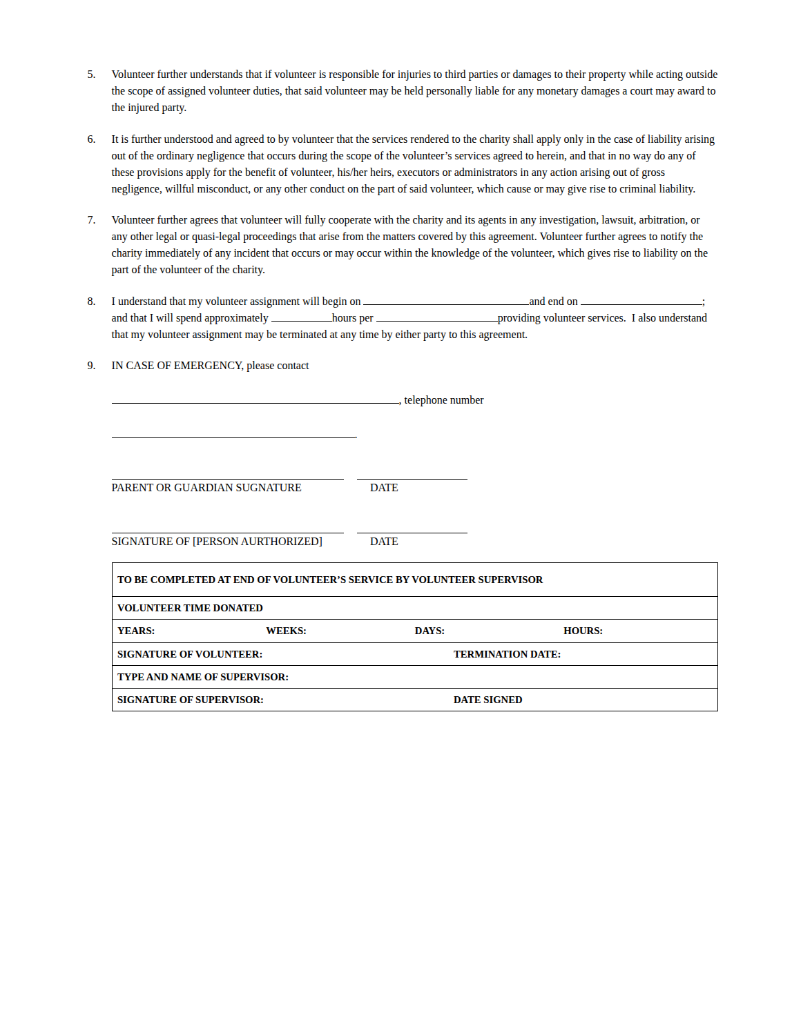5. Volunteer further understands that if volunteer is responsible for injuries to third parties or damages to their property while acting outside the scope of assigned volunteer duties, that said volunteer may be held personally liable for any monetary damages a court may award to the injured party.
6. It is further understood and agreed to by volunteer that the services rendered to the charity shall apply only in the case of liability arising out of the ordinary negligence that occurs during the scope of the volunteer’s services agreed to herein, and that in no way do any of these provisions apply for the benefit of volunteer, his/her heirs, executors or administrators in any action arising out of gross negligence, willful misconduct, or any other conduct on the part of said volunteer, which cause or may give rise to criminal liability.
7. Volunteer further agrees that volunteer will fully cooperate with the charity and its agents in any investigation, lawsuit, arbitration, or any other legal or quasi-legal proceedings that arise from the matters covered by this agreement. Volunteer further agrees to notify the charity immediately of any incident that occurs or may occur within the knowledge of the volunteer, which gives rise to liability on the part of the volunteer of the charity.
8. I understand that my volunteer assignment will begin on and end on ; and that I will spend approximately hours per providing volunteer services. I also understand that my volunteer assignment may be terminated at any time by either party to this agreement.
9. IN CASE OF EMERGENCY, please contact
, telephone number
.
PARENT OR GUARDIAN SUGNATURE
DATE
SIGNATURE OF [PERSON AURTHORIZED]
DATE
| TO BE COMPLETED AT END OF VOLUNTEER’S SERVICE BY VOLUNTEER SUPERVISOR |
| VOLUNTEER TIME DONATED |
| YEARS: WEEKS: DAYS: HOURS: |
| SIGNATURE OF VOLUNTEER: TERMINATION DATE: |
| TYPE AND NAME OF SUPERVISOR: |
| SIGNATURE OF SUPERVISOR: DATE SIGNED |